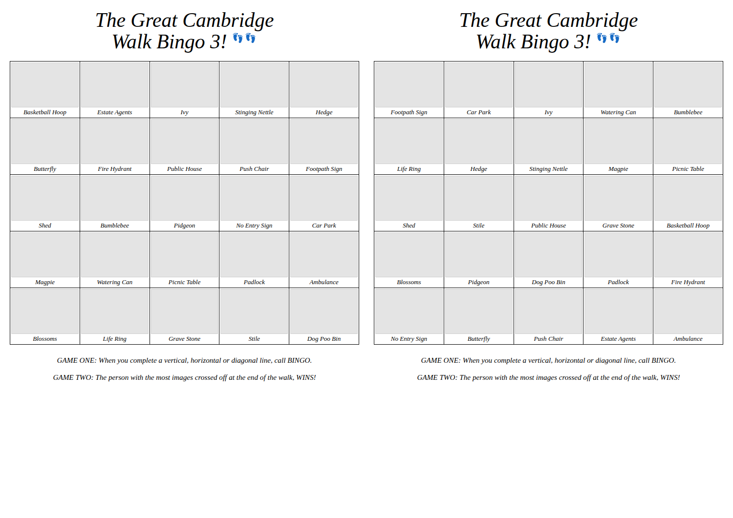The Great Cambridge
Walk Bingo 3! 👣👣
| Basketball Hoop | Estate Agents | Ivy | Stinging Nettle | Hedge |
| Butterfly | Fire Hydrant | Public House | Push Chair | Footpath Sign |
| Shed | Bumblebee | Pidgeon | No Entry Sign | Car Park |
| Magpie | Watering Can | Picnic Table | Padlock | Ambulance |
| Blossoms | Life Ring | Grave Stone | Stile | Dog Poo Bin |
GAME ONE: When you complete a vertical, horizontal or diagonal line, call BINGO.
GAME TWO: The person with the most images crossed off at the end of the walk, WINS!
The Great Cambridge
Walk Bingo 3! 👣👣
| Footpath Sign | Car Park | Ivy | Watering Can | Bumblebee |
| Life Ring | Hedge | Stinging Nettle | Magpie | Picnic Table |
| Shed | Stile | Public House | Grave Stone | Basketball Hoop |
| Blossoms | Pidgeon | Dog Poo Bin | Padlock | Fire Hydrant |
| No Entry Sign | Butterfly | Push Chair | Estate Agents | Ambulance |
GAME ONE: When you complete a vertical, horizontal or diagonal line, call BINGO.
GAME TWO: The person with the most images crossed off at the end of the walk, WINS!